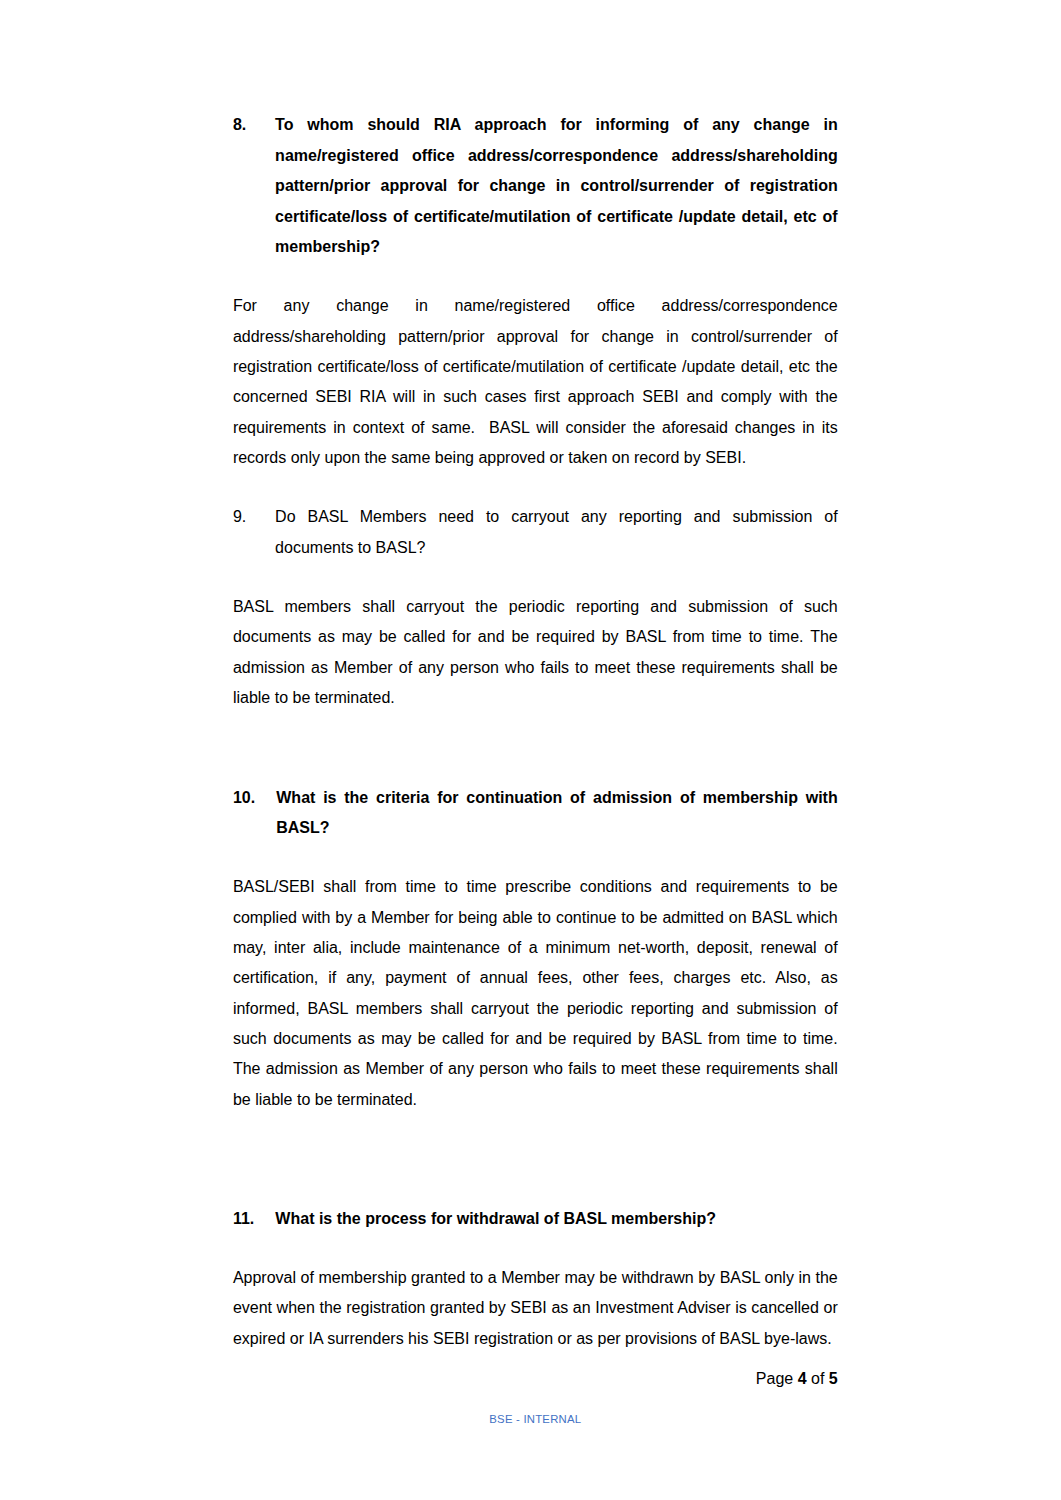8. To whom should RIA approach for informing of any change in name/registered office address/correspondence address/shareholding pattern/prior approval for change in control/surrender of registration certificate/loss of certificate/mutilation of certificate /update detail, etc of membership?
For any change in name/registered office address/correspondence address/shareholding pattern/prior approval for change in control/surrender of registration certificate/loss of certificate/mutilation of certificate /update detail, etc the concerned SEBI RIA will in such cases first approach SEBI and comply with the requirements in context of same. BASL will consider the aforesaid changes in its records only upon the same being approved or taken on record by SEBI.
9. Do BASL Members need to carryout any reporting and submission of documents to BASL?
BASL members shall carryout the periodic reporting and submission of such documents as may be called for and be required by BASL from time to time. The admission as Member of any person who fails to meet these requirements shall be liable to be terminated.
10. What is the criteria for continuation of admission of membership with BASL?
BASL/SEBI shall from time to time prescribe conditions and requirements to be complied with by a Member for being able to continue to be admitted on BASL which may, inter alia, include maintenance of a minimum net-worth, deposit, renewal of certification, if any, payment of annual fees, other fees, charges etc. Also, as informed, BASL members shall carryout the periodic reporting and submission of such documents as may be called for and be required by BASL from time to time. The admission as Member of any person who fails to meet these requirements shall be liable to be terminated.
11. What is the process for withdrawal of BASL membership?
Approval of membership granted to a Member may be withdrawn by BASL only in the event when the registration granted by SEBI as an Investment Adviser is cancelled or expired or IA surrenders his SEBI registration or as per provisions of BASL bye-laws.
Page 4 of 5
BSE - INTERNAL